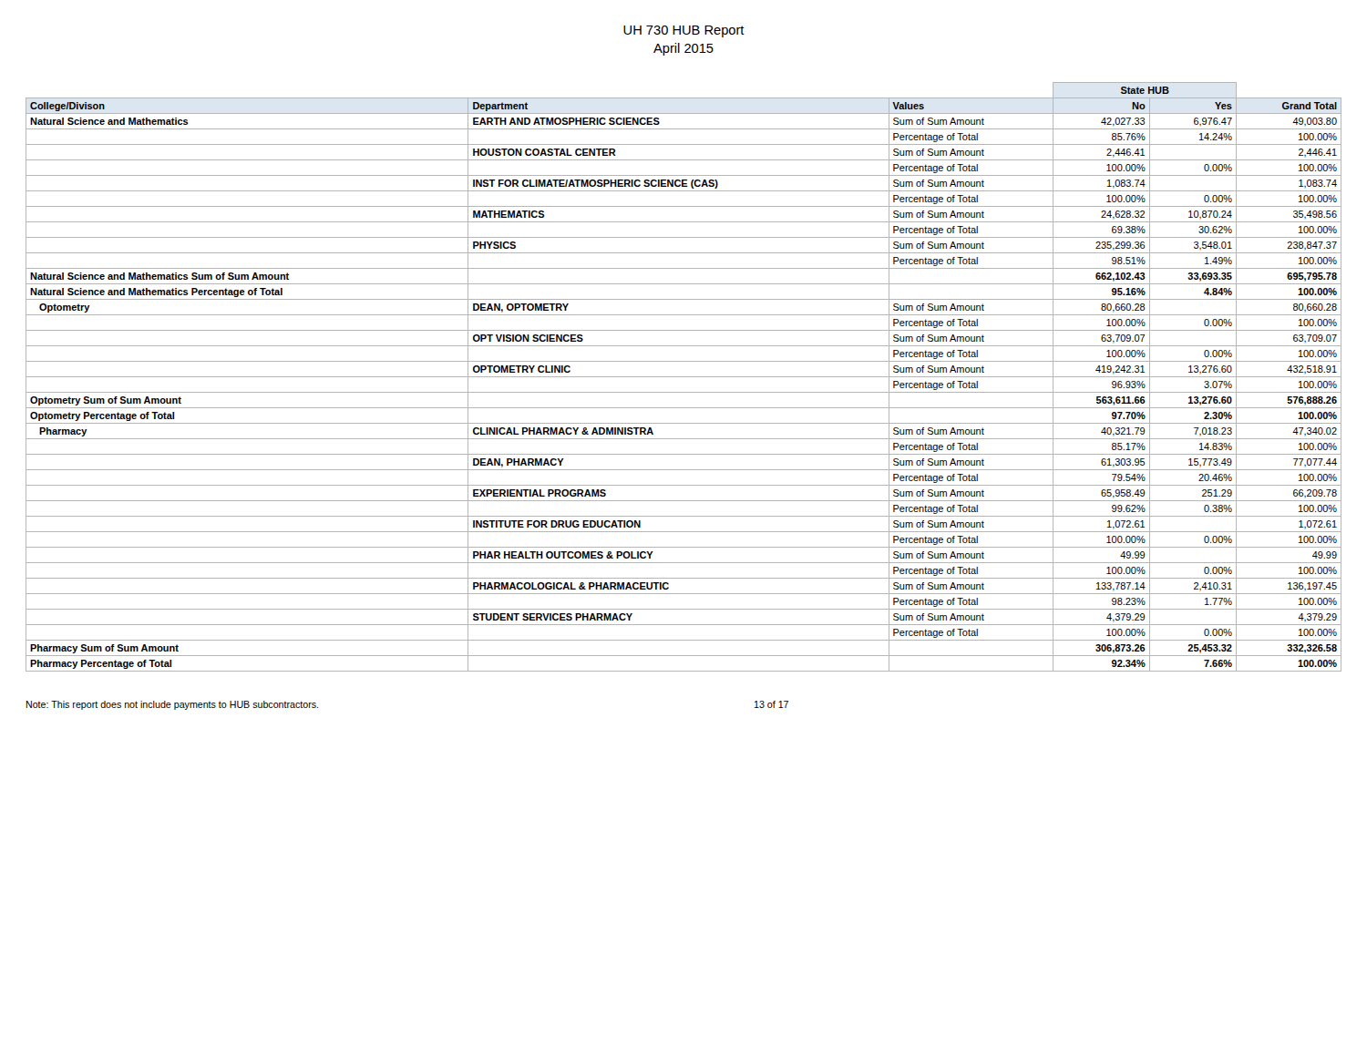UH 730 HUB Report
April 2015
| | | | State HUB | |
| --- | --- | --- | --- | --- |
| College/Divison | Department | Values | No | Yes | Grand Total |
| Natural Science and Mathematics | EARTH AND ATMOSPHERIC SCIENCES | Sum of Sum Amount | 42,027.33 | 6,976.47 | 49,003.80 |
| | | Percentage of Total | 85.76% | 14.24% | 100.00% |
| | HOUSTON COASTAL CENTER | Sum of Sum Amount | 2,446.41 | | 2,446.41 |
| | | Percentage of Total | 100.00% | 0.00% | 100.00% |
| | INST FOR CLIMATE/ATMOSPHERIC SCIENCE (CAS) | Sum of Sum Amount | 1,083.74 | | 1,083.74 |
| | | Percentage of Total | 100.00% | 0.00% | 100.00% |
| | MATHEMATICS | Sum of Sum Amount | 24,628.32 | 10,870.24 | 35,498.56 |
| | | Percentage of Total | 69.38% | 30.62% | 100.00% |
| | PHYSICS | Sum of Sum Amount | 235,299.36 | 3,548.01 | 238,847.37 |
| | | Percentage of Total | 98.51% | 1.49% | 100.00% |
| Natural Science and Mathematics Sum of Sum Amount | | | 662,102.43 | 33,693.35 | 695,795.78 |
| Natural Science and Mathematics Percentage of Total | | | 95.16% | 4.84% | 100.00% |
| Optometry | DEAN, OPTOMETRY | Sum of Sum Amount | 80,660.28 | | 80,660.28 |
| | | Percentage of Total | 100.00% | 0.00% | 100.00% |
| | OPT VISION SCIENCES | Sum of Sum Amount | 63,709.07 | | 63,709.07 |
| | | Percentage of Total | 100.00% | 0.00% | 100.00% |
| | OPTOMETRY CLINIC | Sum of Sum Amount | 419,242.31 | 13,276.60 | 432,518.91 |
| | | Percentage of Total | 96.93% | 3.07% | 100.00% |
| Optometry Sum of Sum Amount | | | 563,611.66 | 13,276.60 | 576,888.26 |
| Optometry Percentage of Total | | | 97.70% | 2.30% | 100.00% |
| Pharmacy | CLINICAL PHARMACY & ADMINISTRA | Sum of Sum Amount | 40,321.79 | 7,018.23 | 47,340.02 |
| | | Percentage of Total | 85.17% | 14.83% | 100.00% |
| | DEAN, PHARMACY | Sum of Sum Amount | 61,303.95 | 15,773.49 | 77,077.44 |
| | | Percentage of Total | 79.54% | 20.46% | 100.00% |
| | EXPERIENTIAL PROGRAMS | Sum of Sum Amount | 65,958.49 | 251.29 | 66,209.78 |
| | | Percentage of Total | 99.62% | 0.38% | 100.00% |
| | INSTITUTE FOR DRUG EDUCATION | Sum of Sum Amount | 1,072.61 | | 1,072.61 |
| | | Percentage of Total | 100.00% | 0.00% | 100.00% |
| | PHAR HEALTH OUTCOMES & POLICY | Sum of Sum Amount | 49.99 | | 49.99 |
| | | Percentage of Total | 100.00% | 0.00% | 100.00% |
| | PHARMACOLOGICAL & PHARMACEUTIC | Sum of Sum Amount | 133,787.14 | 2,410.31 | 136,197.45 |
| | | Percentage of Total | 98.23% | 1.77% | 100.00% |
| | STUDENT SERVICES PHARMACY | Sum of Sum Amount | 4,379.29 | | 4,379.29 |
| | | Percentage of Total | 100.00% | 0.00% | 100.00% |
| Pharmacy Sum of Sum Amount | | | 306,873.26 | 25,453.32 | 332,326.58 |
| Pharmacy Percentage of Total | | | 92.34% | 7.66% | 100.00% |
Note: This report does not include payments to HUB subcontractors.
13 of 17